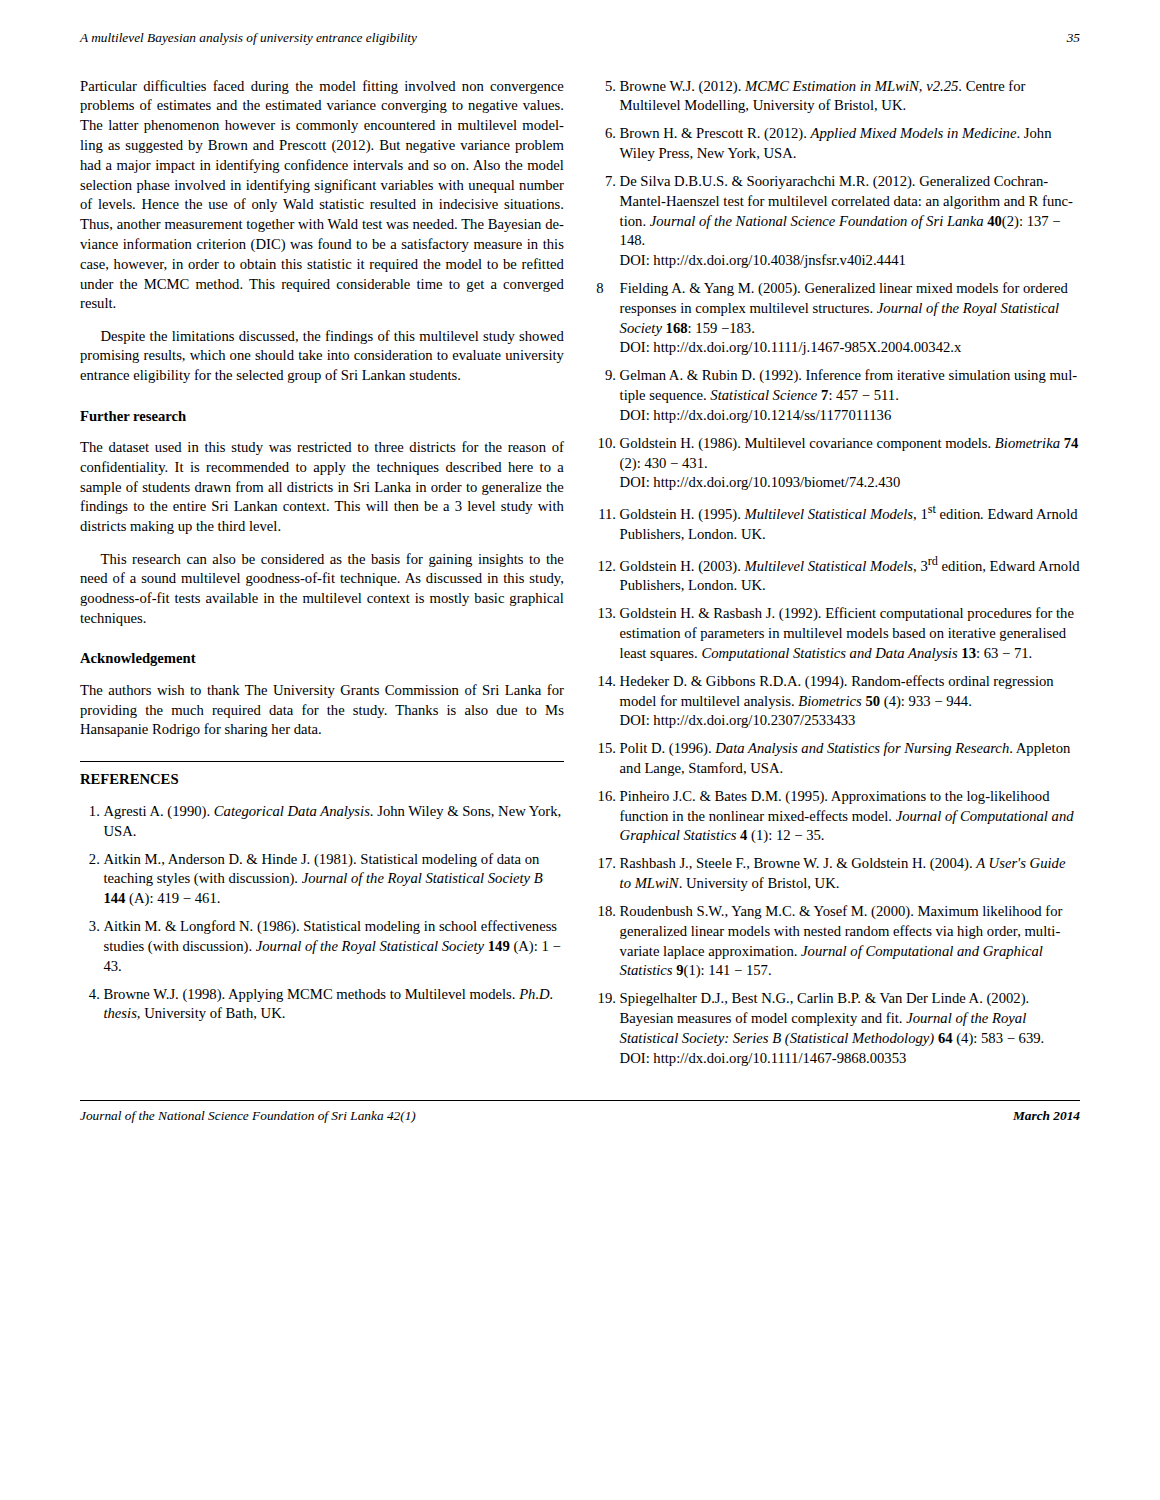A multilevel Bayesian analysis of university entrance eligibility 35
Particular difficulties faced during the model fitting involved non convergence problems of estimates and the estimated variance converging to negative values. The latter phenomenon however is commonly encountered in multilevel modelling as suggested by Brown and Prescott (2012). But negative variance problem had a major impact in identifying confidence intervals and so on. Also the model selection phase involved in identifying significant variables with unequal number of levels. Hence the use of only Wald statistic resulted in indecisive situations. Thus, another measurement together with Wald test was needed. The Bayesian deviance information criterion (DIC) was found to be a satisfactory measure in this case, however, in order to obtain this statistic it required the model to be refitted under the MCMC method. This required considerable time to get a converged result.
Despite the limitations discussed, the findings of this multilevel study showed promising results, which one should take into consideration to evaluate university entrance eligibility for the selected group of Sri Lankan students.
Further research
The dataset used in this study was restricted to three districts for the reason of confidentiality. It is recommended to apply the techniques described here to a sample of students drawn from all districts in Sri Lanka in order to generalize the findings to the entire Sri Lankan context. This will then be a 3 level study with districts making up the third level.
This research can also be considered as the basis for gaining insights to the need of a sound multilevel goodness-of-fit technique. As discussed in this study, goodness-of-fit tests available in the multilevel context is mostly basic graphical techniques.
Acknowledgement
The authors wish to thank The University Grants Commission of Sri Lanka for providing the much required data for the study. Thanks is also due to Ms Hansapanie Rodrigo for sharing her data.
REFERENCES
Agresti A. (1990). Categorical Data Analysis. John Wiley & Sons, New York, USA.
Aitkin M., Anderson D. & Hinde J. (1981). Statistical modeling of data on teaching styles (with discussion). Journal of the Royal Statistical Society B 144 (A): 419 − 461.
Aitkin M. & Longford N. (1986). Statistical modeling in school effectiveness studies (with discussion). Journal of the Royal Statistical Society 149 (A): 1 − 43.
Browne W.J. (1998). Applying MCMC methods to Multilevel models. Ph.D. thesis, University of Bath, UK.
Browne W.J. (2012). MCMC Estimation in MLwiN, v2.25. Centre for Multilevel Modelling, University of Bristol, UK.
Brown H. & Prescott R. (2012). Applied Mixed Models in Medicine. John Wiley Press, New York, USA.
De Silva D.B.U.S. & Sooriyarachchi M.R. (2012). Generalized Cochran-Mantel-Haenszel test for multilevel correlated data: an algorithm and R function. Journal of the National Science Foundation of Sri Lanka 40(2): 137 − 148. DOI: http://dx.doi.org/10.4038/jnsfsr.v40i2.4441
8 Fielding A. & Yang M. (2005). Generalized linear mixed models for ordered responses in complex multilevel structures. Journal of the Royal Statistical Society 168: 159 −183. DOI: http://dx.doi.org/10.1111/j.1467-985X.2004.00342.x
Gelman A. & Rubin D. (1992). Inference from iterative simulation using multiple sequence. Statistical Science 7: 457 − 511. DOI: http://dx.doi.org/10.1214/ss/1177011136
Goldstein H. (1986). Multilevel covariance component models. Biometrika 74 (2): 430 − 431. DOI: http://dx.doi.org/10.1093/biomet/74.2.430
Goldstein H. (1995). Multilevel Statistical Models, 1st edition. Edward Arnold Publishers, London. UK.
Goldstein H. (2003). Multilevel Statistical Models, 3rd edition, Edward Arnold Publishers, London. UK.
Goldstein H. & Rasbash J. (1992). Efficient computational procedures for the estimation of parameters in multilevel models based on iterative generalised least squares. Computational Statistics and Data Analysis 13: 63 − 71.
Hedeker D. & Gibbons R.D.A. (1994). Random-effects ordinal regression model for multilevel analysis. Biometrics 50 (4): 933 − 944. DOI: http://dx.doi.org/10.2307/2533433
Polit D. (1996). Data Analysis and Statistics for Nursing Research. Appleton and Lange, Stamford, USA.
Pinheiro J.C. & Bates D.M. (1995). Approximations to the log-likelihood function in the nonlinear mixed-effects model. Journal of Computational and Graphical Statistics 4 (1): 12 − 35.
Rashbash J., Steele F., Browne W. J. & Goldstein H. (2004). A User's Guide to MLwiN. University of Bristol, UK.
Roudenbush S.W., Yang M.C. & Yosef M. (2000). Maximum likelihood for generalized linear models with nested random effects via high order, multivariate laplace approximation. Journal of Computational and Graphical Statistics 9(1): 141 − 157.
Spiegelhalter D.J., Best N.G., Carlin B.P. & Van Der Linde A. (2002). Bayesian measures of model complexity and fit. Journal of the Royal Statistical Society: Series B (Statistical Methodology) 64 (4): 583 − 639. DOI: http://dx.doi.org/10.1111/1467-9868.00353
Journal of the National Science Foundation of Sri Lanka 42(1) March 2014